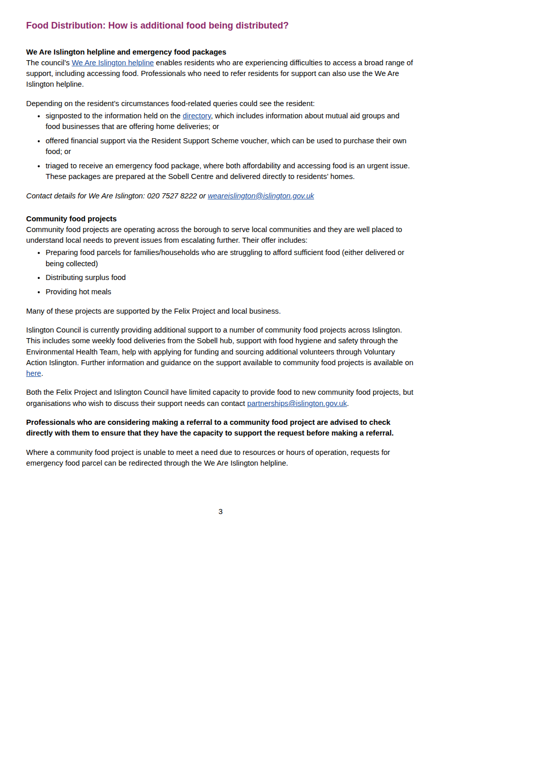Food Distribution: How is additional food being distributed?
We Are Islington helpline and emergency food packages
The council’s We Are Islington helpline enables residents who are experiencing difficulties to access a broad range of support, including accessing food. Professionals who need to refer residents for support can also use the We Are Islington helpline.
Depending on the resident’s circumstances food-related queries could see the resident:
signposted to the information held on the directory, which includes information about mutual aid groups and food businesses that are offering home deliveries; or
offered financial support via the Resident Support Scheme voucher, which can be used to purchase their own food; or
triaged to receive an emergency food package, where both affordability and accessing food is an urgent issue. These packages are prepared at the Sobell Centre and delivered directly to residents’ homes.
Contact details for We Are Islington: 020 7527 8222 or weareislington@islington.gov.uk
Community food projects
Community food projects are operating across the borough to serve local communities and they are well placed to understand local needs to prevent issues from escalating further. Their offer includes:
Preparing food parcels for families/households who are struggling to afford sufficient food (either delivered or being collected)
Distributing surplus food
Providing hot meals
Many of these projects are supported by the Felix Project and local business.
Islington Council is currently providing additional support to a number of community food projects across Islington. This includes some weekly food deliveries from the Sobell hub, support with food hygiene and safety through the Environmental Health Team, help with applying for funding and sourcing additional volunteers through Voluntary Action Islington. Further information and guidance on the support available to community food projects is available on here.
Both the Felix Project and Islington Council have limited capacity to provide food to new community food projects, but organisations who wish to discuss their support needs can contact partnerships@islington.gov.uk.
Professionals who are considering making a referral to a community food project are advised to check directly with them to ensure that they have the capacity to support the request before making a referral.
Where a community food project is unable to meet a need due to resources or hours of operation, requests for emergency food parcel can be redirected through the We Are Islington helpline.
3